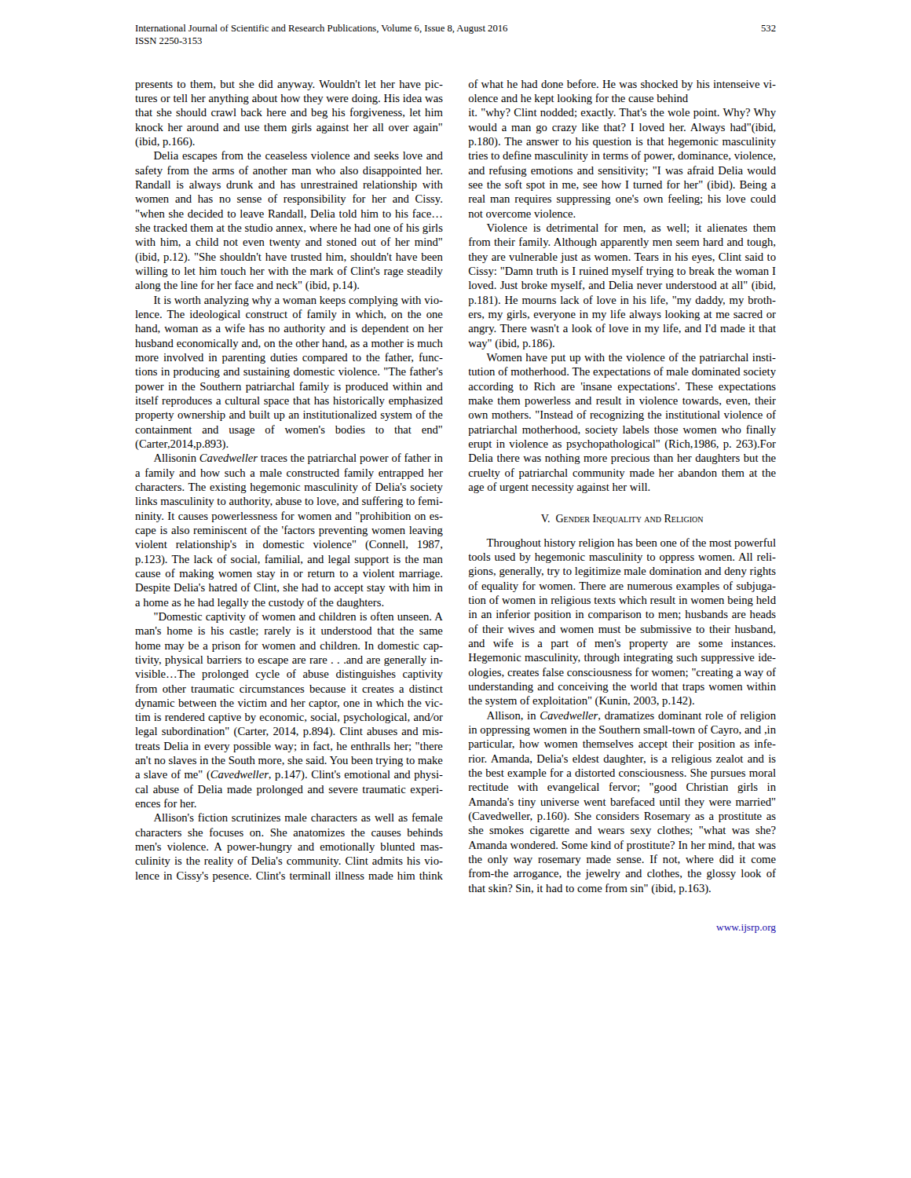532 International Journal of Scientific and Research Publications, Volume 6, Issue 8, August 2016 ISSN 2250-3153
presents to them, but she did anyway. Wouldn't let her have pictures or tell her anything about how they were doing. His idea was that she should crawl back here and beg his forgiveness, let him knock her around and use them girls against her all over again" (ibid, p.166).
Delia escapes from the ceaseless violence and seeks love and safety from the arms of another man who also disappointed her. Randall is always drunk and has unrestrained relationship with women and has no sense of responsibility for her and Cissy. "when she decided to leave Randall, Delia told him to his face…she tracked them at the studio annex, where he had one of his girls with him, a child not even twenty and stoned out of her mind" (ibid, p.12). "She shouldn't have trusted him, shouldn't have been willing to let him touch her with the mark of Clint's rage steadily along the line for her face and neck" (ibid, p.14).
It is worth analyzing why a woman keeps complying with violence. The ideological construct of family in which, on the one hand, woman as a wife has no authority and is dependent on her husband economically and, on the other hand, as a mother is much more involved in parenting duties compared to the father, functions in producing and sustaining domestic violence. "The father's power in the Southern patriarchal family is produced within and itself reproduces a cultural space that has historically emphasized property ownership and built up an institutionalized system of the containment and usage of women's bodies to that end" (Carter,2014,p.893).
Allisonin Cavedweller traces the patriarchal power of father in a family and how such a male constructed family entrapped her characters. The existing hegemonic masculinity of Delia's society links masculinity to authority, abuse to love, and suffering to femininity. It causes powerlessness for women and "prohibition on escape is also reminiscent of the 'factors preventing women leaving violent relationship's in domestic violence" (Connell, 1987, p.123). The lack of social, familial, and legal support is the man cause of making women stay in or return to a violent marriage. Despite Delia's hatred of Clint, she had to accept stay with him in a home as he had legally the custody of the daughters.
"Domestic captivity of women and children is often unseen. A man's home is his castle; rarely is it understood that the same home may be a prison for women and children. In domestic captivity, physical barriers to escape are rare . . .and are generally invisible…The prolonged cycle of abuse distinguishes captivity from other traumatic circumstances because it creates a distinct dynamic between the victim and her captor, one in which the victim is rendered captive by economic, social, psychological, and/or legal subordination" (Carter, 2014, p.894). Clint abuses and mistreats Delia in every possible way; in fact, he enthralls her; "there an't no slaves in the South more, she said. You been trying to make a slave of me" (Cavedweller, p.147). Clint's emotional and physical abuse of Delia made prolonged and severe traumatic experiences for her.
Allison's fiction scrutinizes male characters as well as female characters she focuses on. She anatomizes the causes behinds men's violence. A power-hungry and emotionally blunted masculinity is the reality of Delia's community. Clint admits his violence in Cissy's pesence. Clint's terminall illness made him think of what he had done before. He was shocked by his intenseive violence and he kept looking for the cause behind
it. "why? Clint nodded; exactly. That's the wole point. Why? Why would a man go crazy like that? I loved her. Always had"(ibid, p.180). The answer to his question is that hegemonic masculinity tries to define masculinity in terms of power, dominance, violence, and refusing emotions and sensitivity; "I was afraid Delia would see the soft spot in me, see how I turned for her" (ibid). Being a real man requires suppressing one's own feeling; his love could not overcome violence.
Violence is detrimental for men, as well; it alienates them from their family. Although apparently men seem hard and tough, they are vulnerable just as women. Tears in his eyes, Clint said to Cissy: "Damn truth is I ruined myself trying to break the woman I loved. Just broke myself, and Delia never understood at all" (ibid, p.181). He mourns lack of love in his life, "my daddy, my brothers, my girls, everyone in my life always looking at me sacred or angry. There wasn't a look of love in my life, and I'd made it that way" (ibid, p.186).
Women have put up with the violence of the patriarchal institution of motherhood. The expectations of male dominated society according to Rich are 'insane expectations'. These expectations make them powerless and result in violence towards, even, their own mothers. "Instead of recognizing the institutional violence of patriarchal motherhood, society labels those women who finally erupt in violence as psychopathological" (Rich,1986, p. 263).For Delia there was nothing more precious than her daughters but the cruelty of patriarchal community made her abandon them at the age of urgent necessity against her will.
V. Gender Inequality and Religion
Throughout history religion has been one of the most powerful tools used by hegemonic masculinity to oppress women. All religions, generally, try to legitimize male domination and deny rights of equality for women. There are numerous examples of subjugation of women in religious texts which result in women being held in an inferior position in comparison to men; husbands are heads of their wives and women must be submissive to their husband, and wife is a part of men's property are some instances. Hegemonic masculinity, through integrating such suppressive ideologies, creates false consciousness for women; "creating a way of understanding and conceiving the world that traps women within the system of exploitation" (Kunin, 2003, p.142).
Allison, in Cavedweller, dramatizes dominant role of religion in oppressing women in the Southern small-town of Cayro, and ,in particular, how women themselves accept their position as inferior. Amanda, Delia's eldest daughter, is a religious zealot and is the best example for a distorted consciousness. She pursues moral rectitude with evangelical fervor; "good Christian girls in Amanda's tiny universe went barefaced until they were married" (Cavedweller, p.160). She considers Rosemary as a prostitute as she smokes cigarette and wears sexy clothes; "what was she? Amanda wondered. Some kind of prostitute? In her mind, that was the only way rosemary made sense. If not, where did it come from-the arrogance, the jewelry and clothes, the glossy look of that skin? Sin, it had to come from sin" (ibid, p.163).
www.ijsrp.org